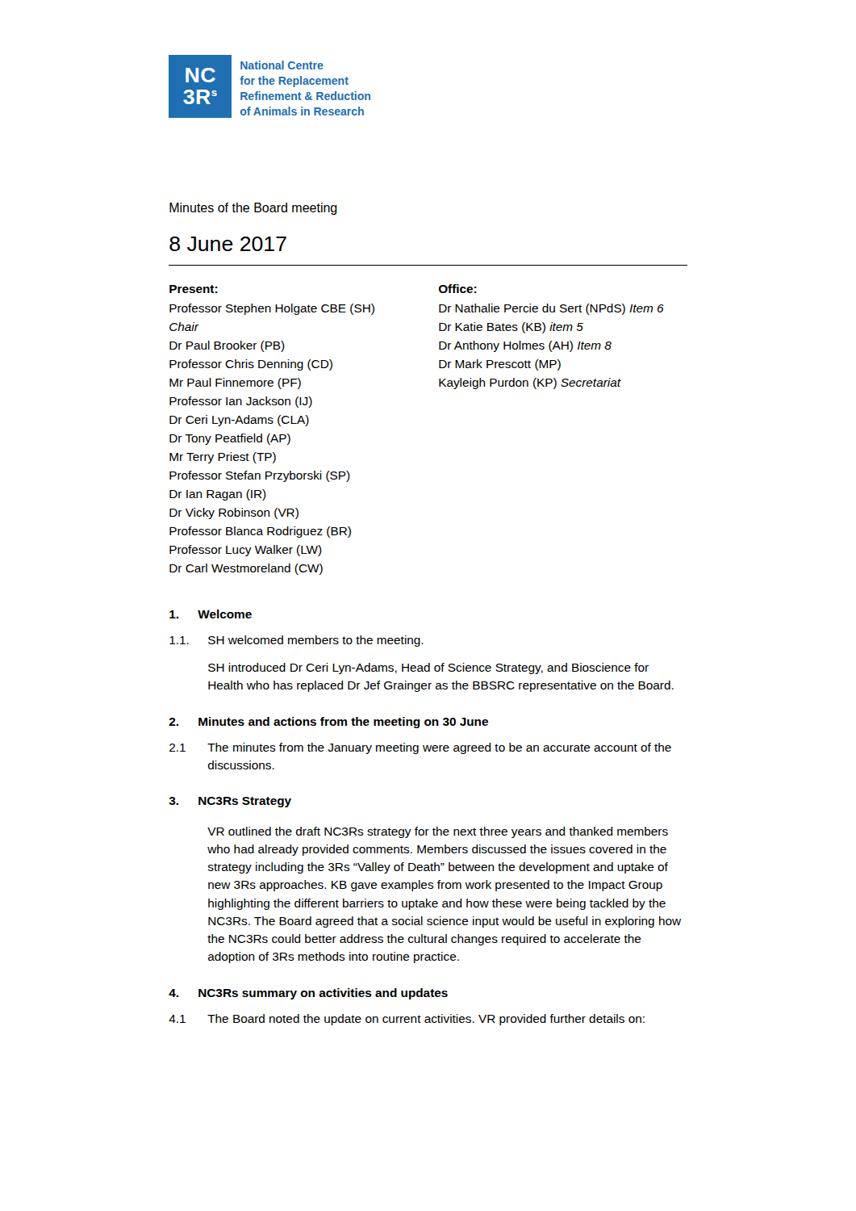NC 3Rs
National Centre
for the Replacement
Refinement & Reduction
of Animals in Research
Minutes of the Board meeting
8 June 2017
Present:
Professor Stephen Holgate CBE (SH) Chair
Dr Paul Brooker (PB)
Professor Chris Denning (CD)
Mr Paul Finnemore (PF)
Professor Ian Jackson (IJ)
Dr Ceri Lyn-Adams (CLA)
Dr Tony Peatfield (AP)
Mr Terry Priest (TP)
Professor Stefan Przyborski (SP)
Dr Ian Ragan (IR)
Dr Vicky Robinson (VR)
Professor Blanca Rodriguez (BR)
Professor Lucy Walker (LW)
Dr Carl Westmoreland (CW)
Office:
Dr Nathalie Percie du Sert (NPdS) Item 6
Dr Katie Bates (KB) item 5
Dr Anthony Holmes (AH) Item 8
Dr Mark Prescott (MP)
Kayleigh Purdon (KP) Secretariat
1. Welcome
1.1.
SH welcomed members to the meeting.
SH introduced Dr Ceri Lyn-Adams, Head of Science Strategy, and Bioscience for Health who has replaced Dr Jef Grainger as the BBSRC representative on the Board.
2. Minutes and actions from the meeting on 30 June
2.1
The minutes from the January meeting were agreed to be an accurate account of the discussions.
3. NC3Rs Strategy
VR outlined the draft NC3Rs strategy for the next three years and thanked members who had already provided comments. Members discussed the issues covered in the strategy including the 3Rs “Valley of Death” between the development and uptake of new 3Rs approaches. KB gave examples from work presented to the Impact Group highlighting the different barriers to uptake and how these were being tackled by the NC3Rs. The Board agreed that a social science input would be useful in exploring how the NC3Rs could better address the cultural changes required to accelerate the adoption of 3Rs methods into routine practice.
4. NC3Rs summary on activities and updates
4.1
The Board noted the update on current activities. VR provided further details on: